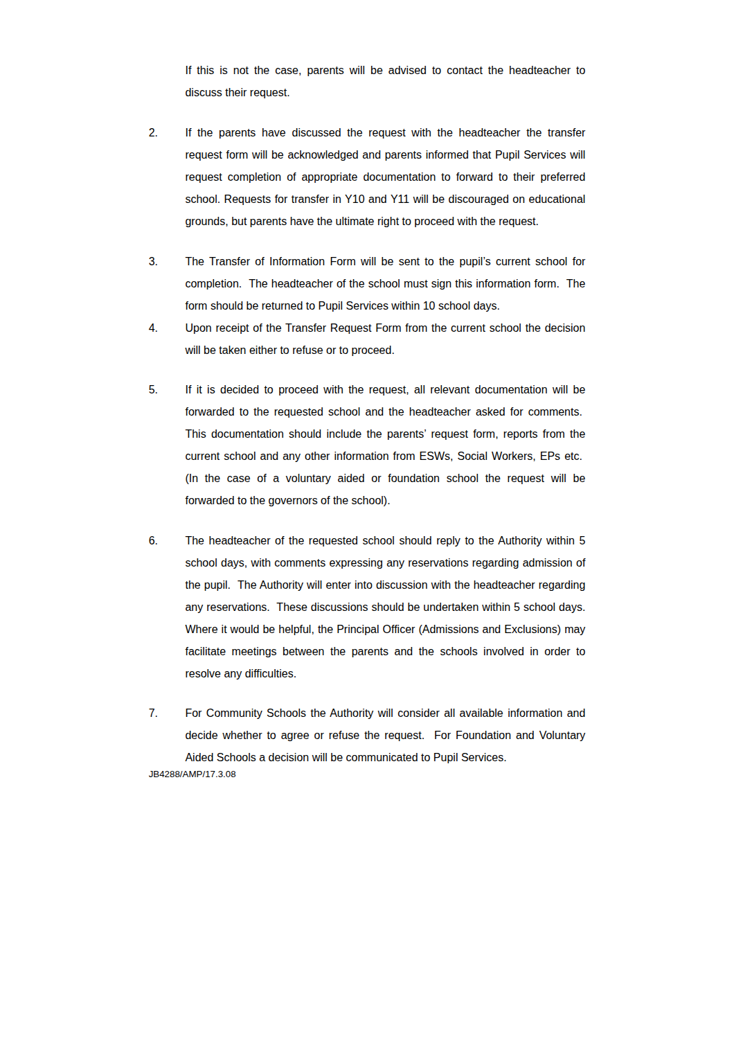If this is not the case, parents will be advised to contact the headteacher to discuss their request.
2. If the parents have discussed the request with the headteacher the transfer request form will be acknowledged and parents informed that Pupil Services will request completion of appropriate documentation to forward to their preferred school. Requests for transfer in Y10 and Y11 will be discouraged on educational grounds, but parents have the ultimate right to proceed with the request.
3. The Transfer of Information Form will be sent to the pupil’s current school for completion. The headteacher of the school must sign this information form. The form should be returned to Pupil Services within 10 school days.
4. Upon receipt of the Transfer Request Form from the current school the decision will be taken either to refuse or to proceed.
5. If it is decided to proceed with the request, all relevant documentation will be forwarded to the requested school and the headteacher asked for comments. This documentation should include the parents’ request form, reports from the current school and any other information from ESWs, Social Workers, EPs etc. (In the case of a voluntary aided or foundation school the request will be forwarded to the governors of the school).
6. The headteacher of the requested school should reply to the Authority within 5 school days, with comments expressing any reservations regarding admission of the pupil. The Authority will enter into discussion with the headteacher regarding any reservations. These discussions should be undertaken within 5 school days. Where it would be helpful, the Principal Officer (Admissions and Exclusions) may facilitate meetings between the parents and the schools involved in order to resolve any difficulties.
7. For Community Schools the Authority will consider all available information and decide whether to agree or refuse the request. For Foundation and Voluntary Aided Schools a decision will be communicated to Pupil Services.
JB4288/AMP/17.3.08